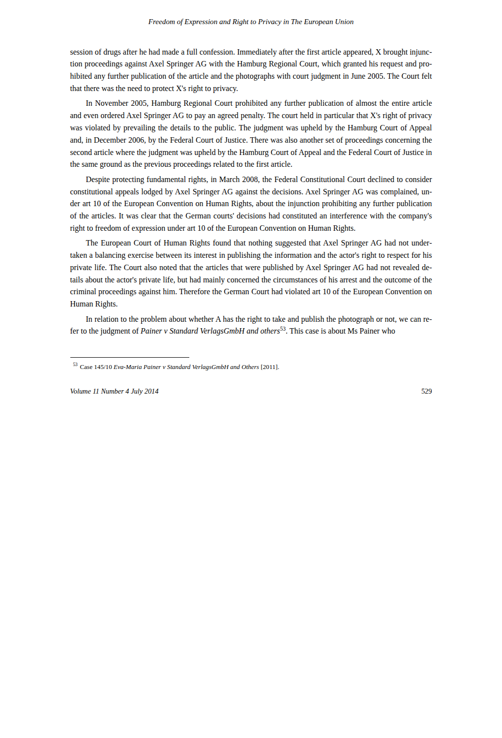Freedom of Expression and Right to Privacy in The European Union
session of drugs after he had made a full confession. Immediately after the first article appeared, X brought injunction proceedings against Axel Springer AG with the Hamburg Regional Court, which granted his request and prohibited any further publication of the article and the photographs with court judgment in June 2005. The Court felt that there was the need to protect X's right to privacy.
In November 2005, Hamburg Regional Court prohibited any further publication of almost the entire article and even ordered Axel Springer AG to pay an agreed penalty. The court held in particular that X's right of privacy was violated by prevailing the details to the public. The judgment was upheld by the Hamburg Court of Appeal and, in December 2006, by the Federal Court of Justice. There was also another set of proceedings concerning the second article where the judgment was upheld by the Hamburg Court of Appeal and the Federal Court of Justice in the same ground as the previous proceedings related to the first article.
Despite protecting fundamental rights, in March 2008, the Federal Constitutional Court declined to consider constitutional appeals lodged by Axel Springer AG against the decisions. Axel Springer AG was complained, under art 10 of the European Convention on Human Rights, about the injunction prohibiting any further publication of the articles. It was clear that the German courts' decisions had constituted an interference with the company's right to freedom of expression under art 10 of the European Convention on Human Rights.
The European Court of Human Rights found that nothing suggested that Axel Springer AG had not undertaken a balancing exercise between its interest in publishing the information and the actor's right to respect for his private life. The Court also noted that the articles that were published by Axel Springer AG had not revealed details about the actor's private life, but had mainly concerned the circumstances of his arrest and the outcome of the criminal proceedings against him. Therefore the German Court had violated art 10 of the European Convention on Human Rights.
In relation to the problem about whether A has the right to take and publish the photograph or not, we can refer to the judgment of Painer v Standard VerlagsGmbH and others53. This case is about Ms Painer who
53Case 145/10 Eva-Maria Painer v Standard VerlagsGmbH and Others [2011].
Volume 11 Number 4 July 2014 529